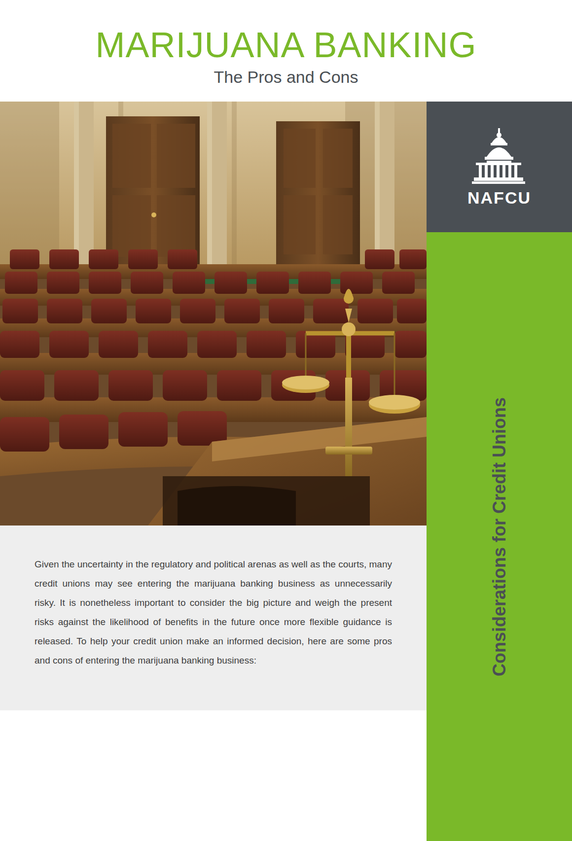MARIJUANA BANKING
The Pros and Cons
Given the uncertainty in the regulatory and political arenas as well as the courts, many credit unions may see entering the marijuana banking business as unnecessarily risky. It is nonetheless important to consider the big picture and weigh the present risks against the likelihood of benefits in the future once more flexible guidance is released. To help your credit union make an informed decision, here are some pros and cons of entering the marijuana banking business:
NAFCU
Considerations for Credit Unions